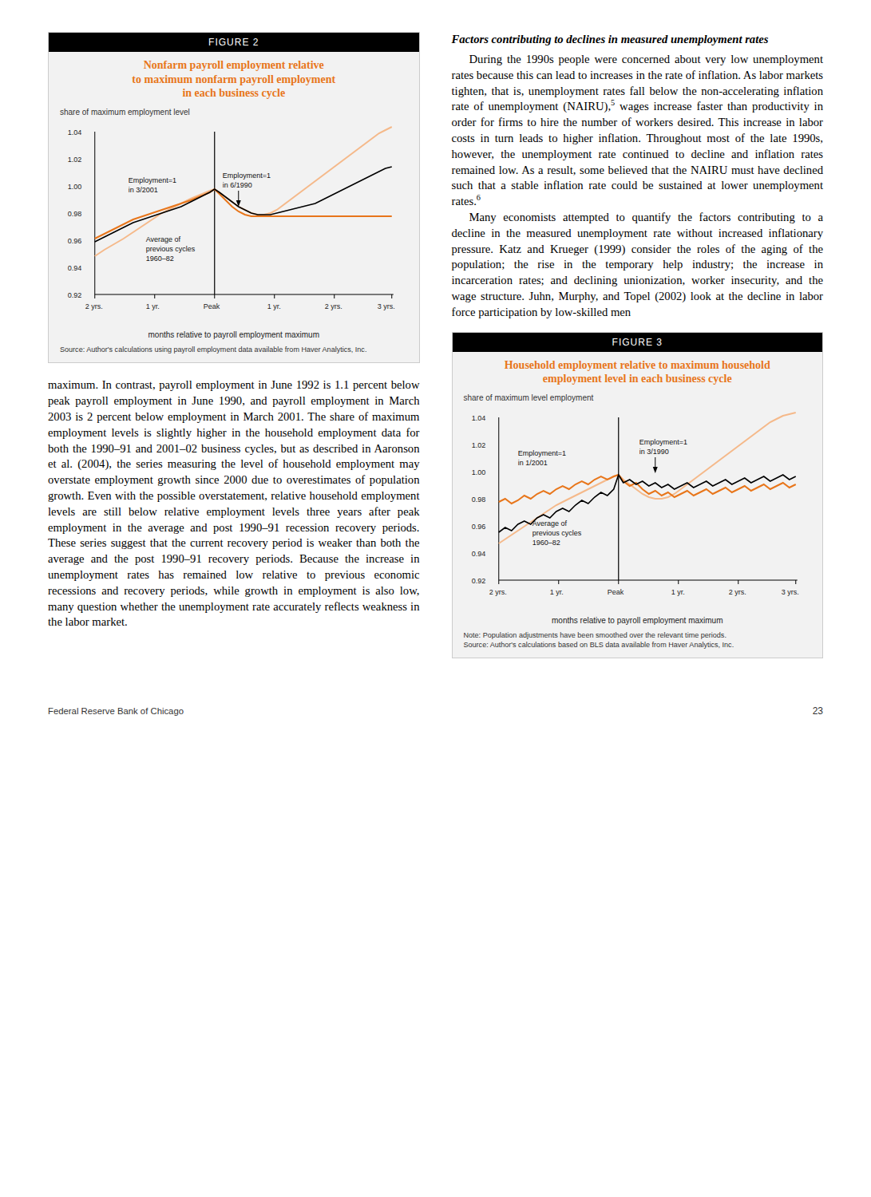FIGURE 2
Nonfarm payroll employment relative
to maximum nonfarm payroll employment
in each business cycle
share of maximum employment level
1.04 1.02 1.00 0.98 0.96 0.94 0.92 Employment=1 in 3/2001 Employment=1 in 6/1990 Average of previous cycles 1960–82 2 yrs. 1 yr. Peak 1 yr. 2 yrs. 3 yrs.
months relative to payroll employment maximum
Source: Author's calculations using payroll employment data available from Haver Analytics, Inc.
maximum. In contrast, payroll employment in June 1992 is 1.1 percent below peak payroll employment in June 1990, and payroll employment in March 2003 is 2 percent below employment in March 2001. The share of maximum employment levels is slightly higher in the household employment data for both the 1990–91 and 2001–02 business cycles, but as described in Aaronson et al. (2004), the series measuring the level of household employment may overstate employment growth since 2000 due to overestimates of population growth. Even with the possible overstatement, relative household employment levels are still below relative employment levels three years after peak employment in the average and post 1990–91 recession recovery periods. These series suggest that the current recovery period is weaker than both the average and the post 1990–91 recovery periods. Because the increase in unemployment rates has remained low relative to previous economic recessions and recovery periods, while growth in employment is also low, many question whether the unemployment rate accurately reflects weakness in the labor market.
Factors contributing to declines in measured unemployment rates
During the 1990s people were concerned about very low unemployment rates because this can lead to increases in the rate of inflation. As labor markets tighten, that is, unemployment rates fall below the non-accelerating inflation rate of unemployment (NAIRU),5 wages increase faster than productivity in order for firms to hire the number of workers desired. This increase in labor costs in turn leads to higher inflation. Throughout most of the late 1990s, however, the unemployment rate continued to decline and inflation rates remained low. As a result, some believed that the NAIRU must have declined such that a stable inflation rate could be sustained at lower unemployment rates.6
Many economists attempted to quantify the factors contributing to a decline in the measured unemployment rate without increased inflationary pressure. Katz and Krueger (1999) consider the roles of the aging of the population; the rise in the temporary help industry; the increase in incarceration rates; and declining unionization, worker insecurity, and the wage structure. Juhn, Murphy, and Topel (2002) look at the decline in labor force participation by low-skilled men
FIGURE 3
Household employment relative to maximum household
employment level in each business cycle
share of maximum level employment
1.04 1.02 1.00 0.98 0.96 0.94 0.92 Employment=1 in 1/2001 Employment=1 in 3/1990 Average of previous cycles 1960–82 2 yrs. 1 yr. Peak 1 yr. 2 yrs. 3 yrs.
months relative to payroll employment maximum
Note: Population adjustments have been smoothed over the relevant time periods.
Source: Author's calculations based on BLS data available from Haver Analytics, Inc.
Federal Reserve Bank of Chicago
23